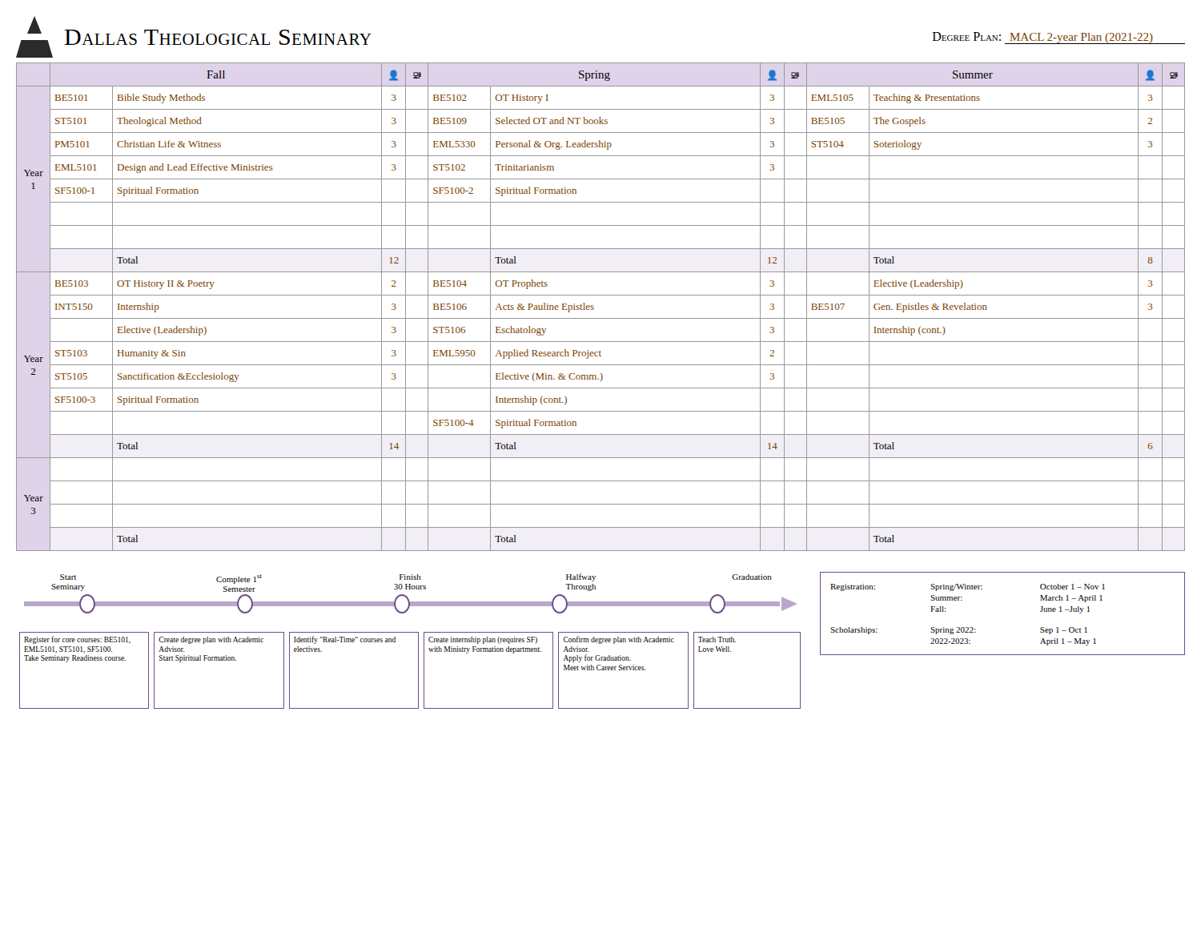Dallas Theological Seminary
Degree Plan: MACL 2-year Plan (2021-22)
| | Fall | | | Spring | | | Summer | | |
| --- | --- | --- | --- | --- | --- | --- | --- | --- | --- |
| Year 1 | BE5101 | Bible Study Methods | 3 | | BE5102 | OT History I | 3 | | EML5105 | Teaching & Presentations | 3 | |
| ST5101 | Theological Method | 3 | | BE5109 | Selected OT and NT books | 3 | | BE5105 | The Gospels | 2 | |
| PM5101 | Christian Life & Witness | 3 | | EML5330 | Personal & Org. Leadership | 3 | | ST5104 | Soteriology | 3 | |
| EML5101 | Design and Lead Effective Ministries | 3 | | ST5102 | Trinitarianism | 3 | | | | | |
| SF5100-1 | Spiritual Formation | | | SF5100-2 | Spiritual Formation | | | | | | |
| | Total | 12 | | | Total | 12 | | | Total | 8 | |
| Year 2 | BE5103 | OT History II & Poetry | 2 | | BE5104 | OT Prophets | 3 | | | Elective (Leadership) | 3 | |
| INT5150 | Internship | 3 | | BE5106 | Acts & Pauline Epistles | 3 | | BE5107 | Gen. Epistles & Revelation | 3 | |
| | Elective (Leadership) | 3 | | ST5106 | Eschatology | 3 | | | Internship (cont.) | | |
| ST5103 | Humanity & Sin | 3 | | EML5950 | Applied Research Project | 2 | | | | | |
| ST5105 | Sanctification &Ecclesiology | 3 | | | Elective (Min. & Comm.) | 3 | | | | | |
| SF5100-3 | Spiritual Formation | | | | Internship (cont.) | | | | | | |
| | | | | SF5100-4 | Spiritual Formation | | | | | | |
| | Total | 14 | | | Total | 14 | | | Total | 6 | |
| Year 3 | | | | | | | | | | | | |
| | Total | | | | Total | | | | Total | | |
Start
Seminary
Complete 1st
Semester
Finish
30 Hours
Halfway
Through
Graduation
Register for core courses: BE5101, EML5101, ST5101, SF5100.
Take Seminary Readiness course.
Create degree plan with Academic Advisor.
Start Spiritual Formation.
Identify "Real-Time" courses and electives.
Create internship plan (requires SF) with Ministry Formation department.
Confirm degree plan with Academic Advisor.
Apply for Graduation.
Meet with Career Services.
Teach Truth.
Love Well.
| Registration: | Spring/Winter: | October 1 – Nov 1 |
| | Summer: | March 1 – April 1 |
| | Fall: | June 1 –July 1 |
| Scholarships: | Spring 2022: | Sep 1 – Oct 1 |
| | 2022-2023: | April 1 – May 1 |